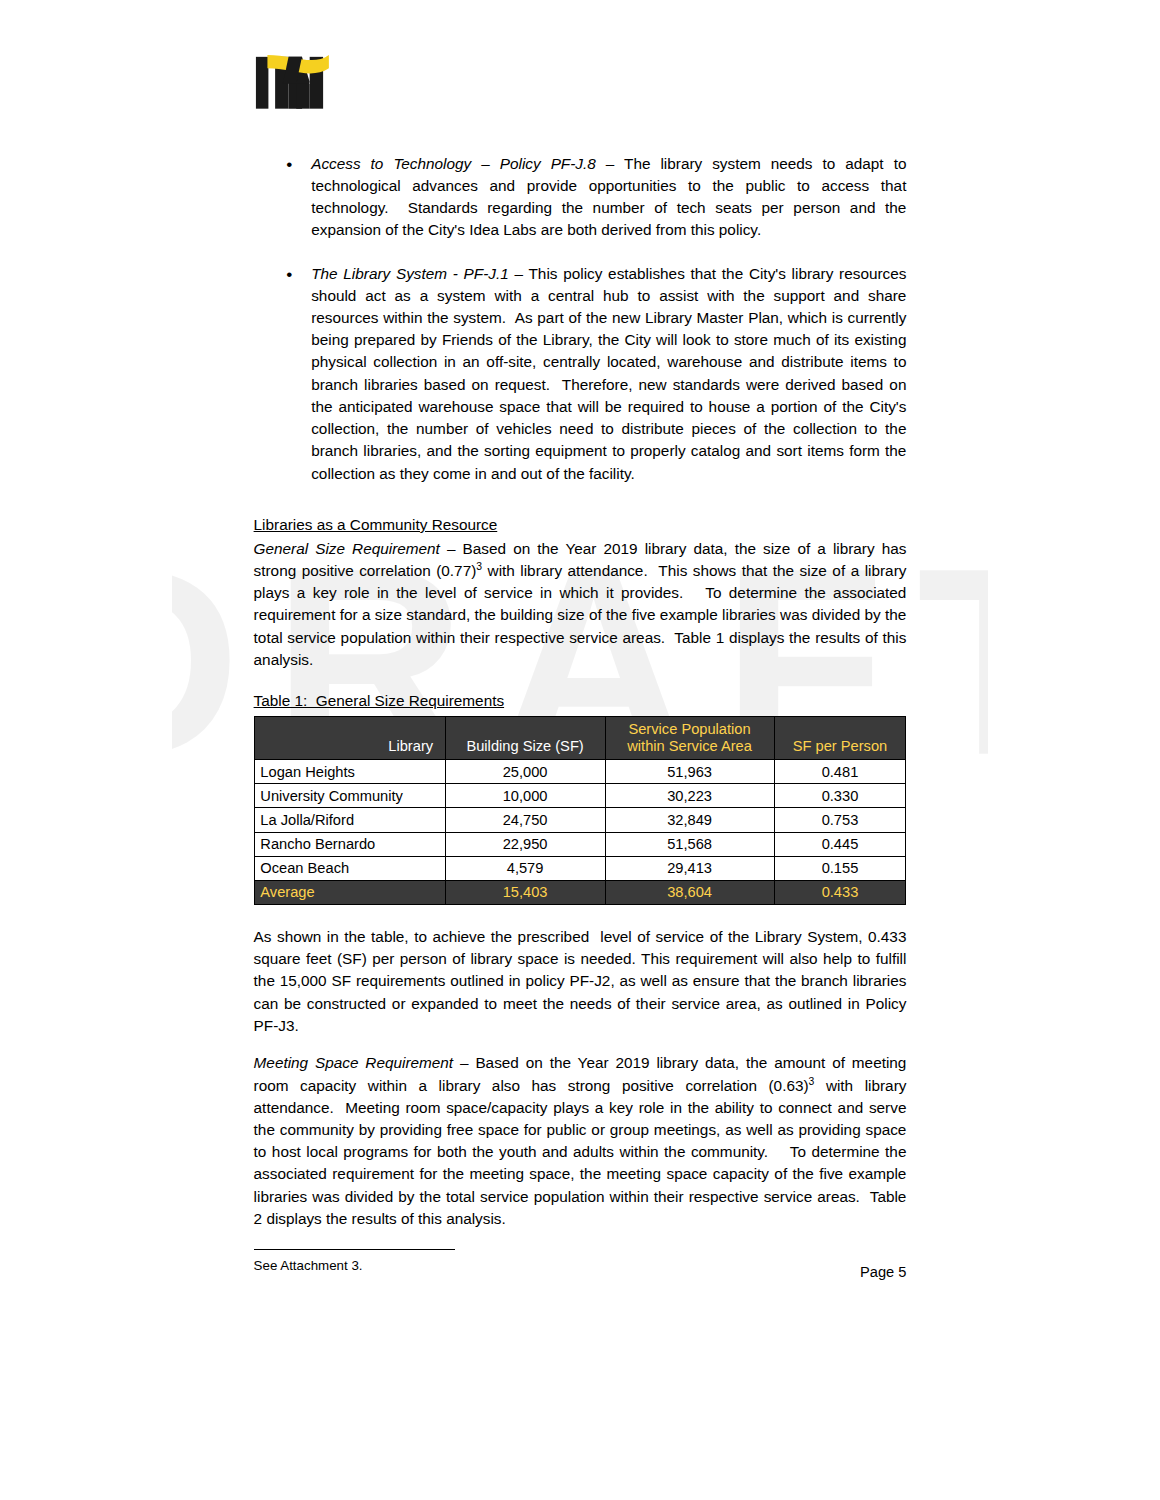DRAFT
Access to Technology – Policy PF-J.8 – The library system needs to adapt to technological advances and provide opportunities to the public to access that technology. Standards regarding the number of tech seats per person and the expansion of the City's Idea Labs are both derived from this policy.
The Library System - PF-J.1 – This policy establishes that the City's library resources should act as a system with a central hub to assist with the support and share resources within the system. As part of the new Library Master Plan, which is currently being prepared by Friends of the Library, the City will look to store much of its existing physical collection in an off-site, centrally located, warehouse and distribute items to branch libraries based on request. Therefore, new standards were derived based on the anticipated warehouse space that will be required to house a portion of the City's collection, the number of vehicles need to distribute pieces of the collection to the branch libraries, and the sorting equipment to properly catalog and sort items form the collection as they come in and out of the facility.
Libraries as a Community Resource
General Size Requirement – Based on the Year 2019 library data, the size of a library has strong positive correlation (0.77)3 with library attendance. This shows that the size of a library plays a key role in the level of service in which it provides. To determine the associated requirement for a size standard, the building size of the five example libraries was divided by the total service population within their respective service areas. Table 1 displays the results of this analysis.
Table 1: General Size Requirements
| Library | Building Size (SF) | Service Population within Service Area | SF per Person |
| --- | --- | --- | --- |
| Logan Heights | 25,000 | 51,963 | 0.481 |
| University Community | 10,000 | 30,223 | 0.330 |
| La Jolla/Riford | 24,750 | 32,849 | 0.753 |
| Rancho Bernardo | 22,950 | 51,568 | 0.445 |
| Ocean Beach | 4,579 | 29,413 | 0.155 |
| Average | 15,403 | 38,604 | 0.433 |
As shown in the table, to achieve the prescribed level of service of the Library System, 0.433 square feet (SF) per person of library space is needed. This requirement will also help to fulfill the 15,000 SF requirements outlined in policy PF-J2, as well as ensure that the branch libraries can be constructed or expanded to meet the needs of their service area, as outlined in Policy PF-J3.
Meeting Space Requirement – Based on the Year 2019 library data, the amount of meeting room capacity within a library also has strong positive correlation (0.63)3 with library attendance. Meeting room space/capacity plays a key role in the ability to connect and serve the community by providing free space for public or group meetings, as well as providing space to host local programs for both the youth and adults within the community. To determine the associated requirement for the meeting space, the meeting space capacity of the five example libraries was divided by the total service population within their respective service areas. Table 2 displays the results of this analysis.
See Attachment 3.
Page 5